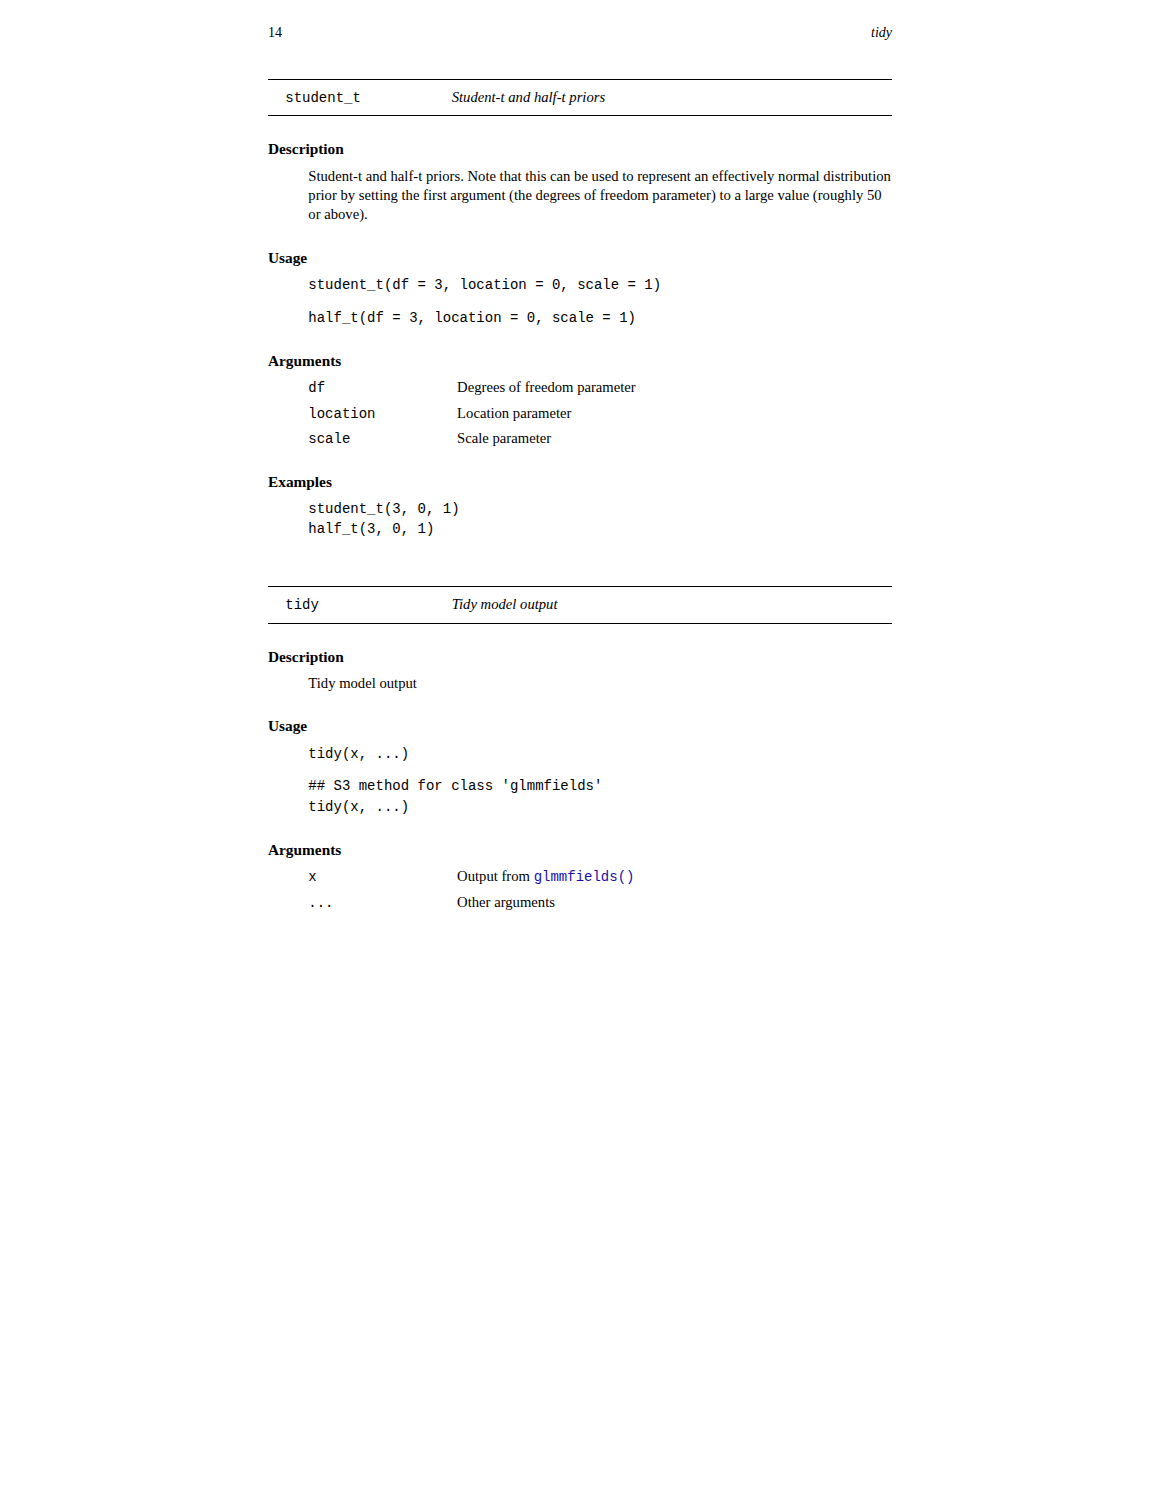14 tidy
student_t Student-t and half-t priors
Description
Student-t and half-t priors. Note that this can be used to represent an effectively normal distribution prior by setting the first argument (the degrees of freedom parameter) to a large value (roughly 50 or above).
Usage
student_t(df = 3, location = 0, scale = 1)
half_t(df = 3, location = 0, scale = 1)
Arguments
df
Degrees of freedom parameter
location
Location parameter
scale
Scale parameter
Examples
student_t(3, 0, 1)
half_t(3, 0, 1)
tidy Tidy model output
Description
Tidy model output
Usage
tidy(x, ...)
## S3 method for class 'glmmfields'
tidy(x, ...)
Arguments
x
Output from glmmfields()
...
Other arguments